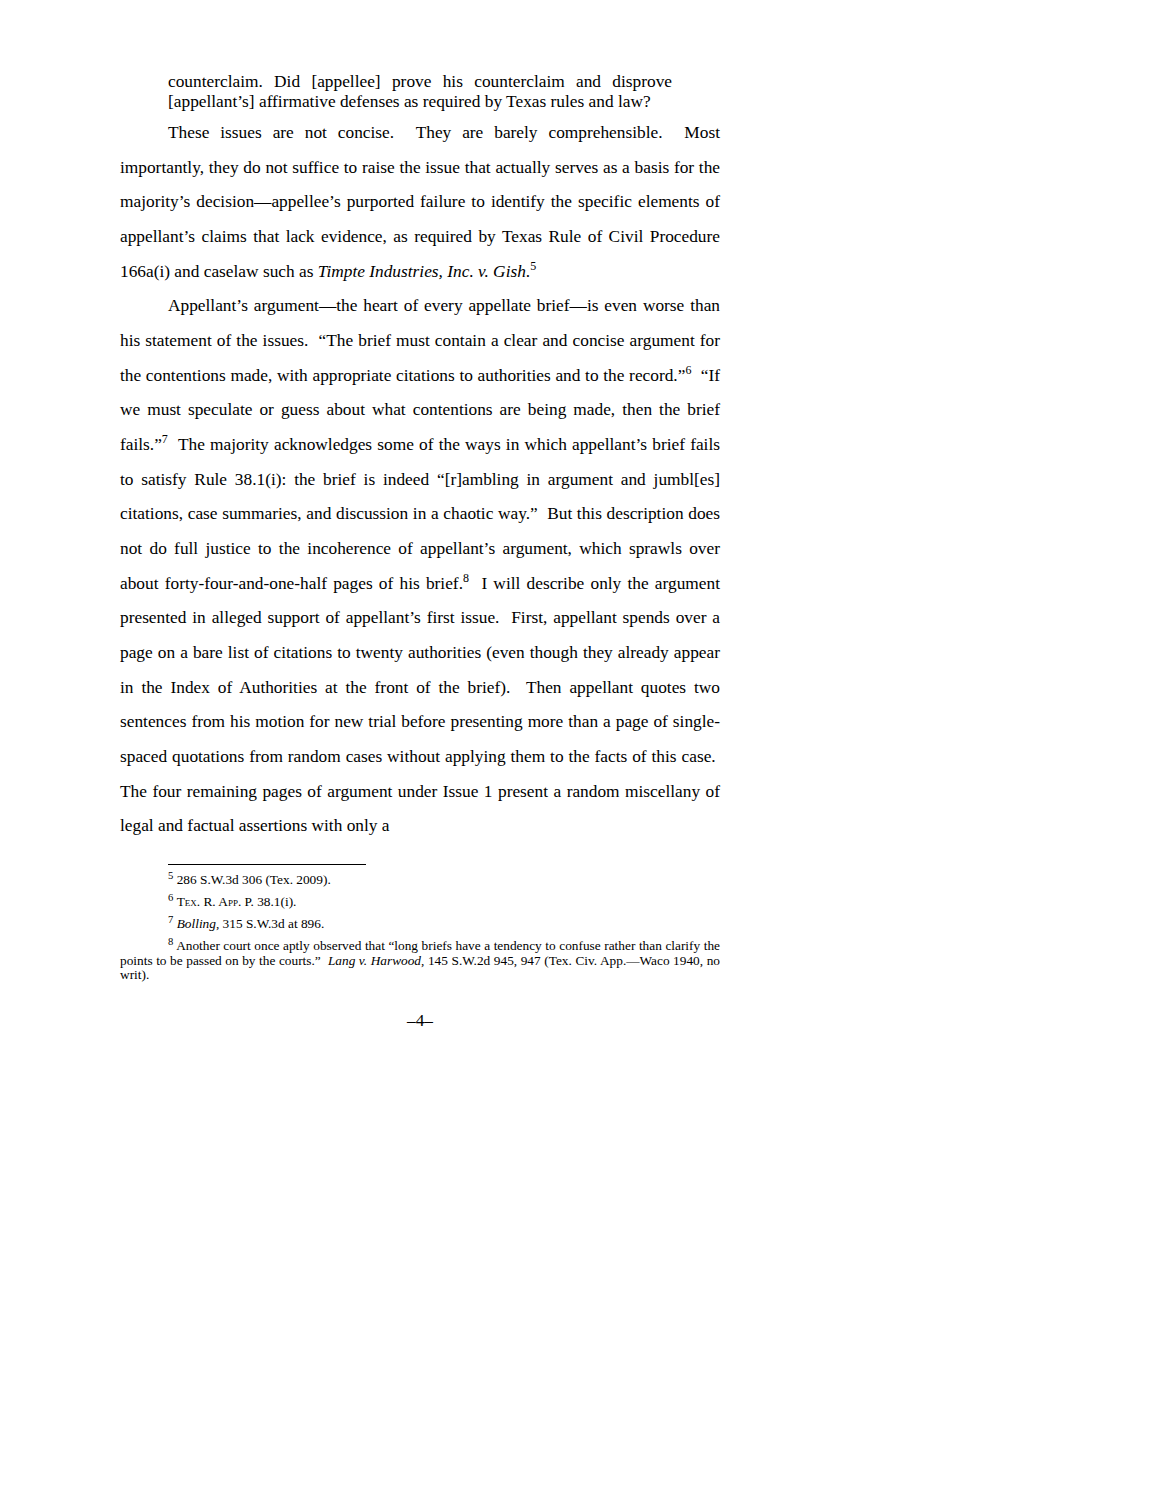counterclaim. Did [appellee] prove his counterclaim and disprove [appellant’s] affirmative defenses as required by Texas rules and law?
These issues are not concise. They are barely comprehensible. Most importantly, they do not suffice to raise the issue that actually serves as a basis for the majority’s decision—appellee’s purported failure to identify the specific elements of appellant’s claims that lack evidence, as required by Texas Rule of Civil Procedure 166a(i) and caselaw such as Timpte Industries, Inc. v. Gish.5
Appellant’s argument—the heart of every appellate brief—is even worse than his statement of the issues. “The brief must contain a clear and concise argument for the contentions made, with appropriate citations to authorities and to the record.”6 “If we must speculate or guess about what contentions are being made, then the brief fails.”7 The majority acknowledges some of the ways in which appellant’s brief fails to satisfy Rule 38.1(i): the brief is indeed “[r]ambling in argument and jumbl[es] citations, case summaries, and discussion in a chaotic way.” But this description does not do full justice to the incoherence of appellant’s argument, which sprawls over about forty-four-and-one-half pages of his brief.8 I will describe only the argument presented in alleged support of appellant’s first issue. First, appellant spends over a page on a bare list of citations to twenty authorities (even though they already appear in the Index of Authorities at the front of the brief). Then appellant quotes two sentences from his motion for new trial before presenting more than a page of single-spaced quotations from random cases without applying them to the facts of this case. The four remaining pages of argument under Issue 1 present a random miscellany of legal and factual assertions with only a
5 286 S.W.3d 306 (Tex. 2009).
6 Tex. R. App. P. 38.1(i).
7 Bolling, 315 S.W.3d at 896.
8 Another court once aptly observed that “long briefs have a tendency to confuse rather than clarify the points to be passed on by the courts.” Lang v. Harwood, 145 S.W.2d 945, 947 (Tex. Civ. App.—Waco 1940, no writ).
–4–